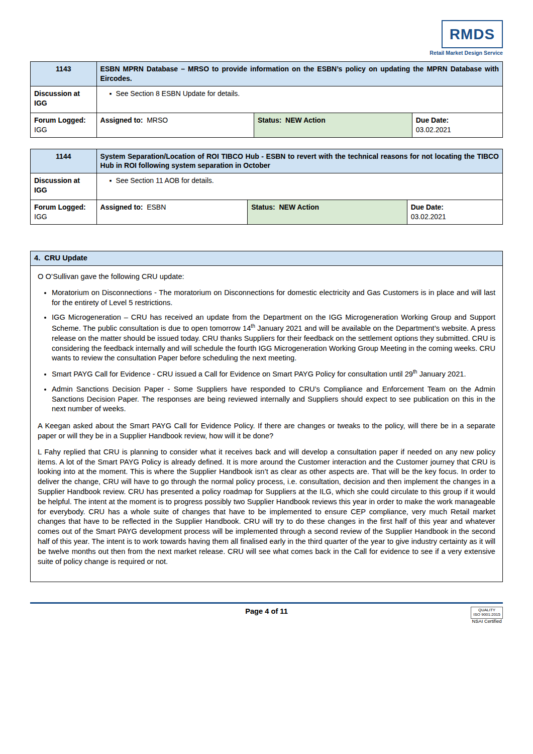RMDS
Retail Market Design Service
| 1143 | ESBN MPRN Database – MRSO to provide information on the ESBN’s policy on updating the MPRN Database with Eircodes. |
| Discussion at IGG | See Section 8 ESBN Update for details. |
| Forum Logged: IGG | Assigned to: MRSO | Status: NEW Action | Due Date: 03.02.2021 |
| 1144 | System Separation/Location of ROI TIBCO Hub - ESBN to revert with the technical reasons for not locating the TIBCO Hub in ROI following system separation in October |
| Discussion at IGG | See Section 11 AOB for details. |
| Forum Logged: IGG | Assigned to: ESBN | Status: NEW Action | Due Date: 03.02.2021 |
4. CRU Update
O O’Sullivan gave the following CRU update:
Moratorium on Disconnections - The moratorium on Disconnections for domestic electricity and Gas Customers is in place and will last for the entirety of Level 5 restrictions.
IGG Microgeneration – CRU has received an update from the Department on the IGG Microgeneration Working Group and Support Scheme. The public consultation is due to open tomorrow 14th January 2021 and will be available on the Department’s website. A press release on the matter should be issued today. CRU thanks Suppliers for their feedback on the settlement options they submitted. CRU is considering the feedback internally and will schedule the fourth IGG Microgeneration Working Group Meeting in the coming weeks. CRU wants to review the consultation Paper before scheduling the next meeting.
Smart PAYG Call for Evidence - CRU issued a Call for Evidence on Smart PAYG Policy for consultation until 29th January 2021.
Admin Sanctions Decision Paper - Some Suppliers have responded to CRU’s Compliance and Enforcement Team on the Admin Sanctions Decision Paper. The responses are being reviewed internally and Suppliers should expect to see publication on this in the next number of weeks.
A Keegan asked about the Smart PAYG Call for Evidence Policy. If there are changes or tweaks to the policy, will there be in a separate paper or will they be in a Supplier Handbook review, how will it be done?
L Fahy replied that CRU is planning to consider what it receives back and will develop a consultation paper if needed on any new policy items. A lot of the Smart PAYG Policy is already defined. It is more around the Customer interaction and the Customer journey that CRU is looking into at the moment. This is where the Supplier Handbook isn’t as clear as other aspects are. That will be the key focus. In order to deliver the change, CRU will have to go through the normal policy process, i.e. consultation, decision and then implement the changes in a Supplier Handbook review. CRU has presented a policy roadmap for Suppliers at the ILG, which she could circulate to this group if it would be helpful. The intent at the moment is to progress possibly two Supplier Handbook reviews this year in order to make the work manageable for everybody. CRU has a whole suite of changes that have to be implemented to ensure CEP compliance, very much Retail market changes that have to be reflected in the Supplier Handbook. CRU will try to do these changes in the first half of this year and whatever comes out of the Smart PAYG development process will be implemented through a second review of the Supplier Handbook in the second half of this year. The intent is to work towards having them all finalised early in the third quarter of the year to give industry certainty as it will be twelve months out then from the next market release. CRU will see what comes back in the Call for evidence to see if a very extensive suite of policy change is required or not.
Page 4 of 11
QUALITY
ISO 9001:2015
NSAI Certified